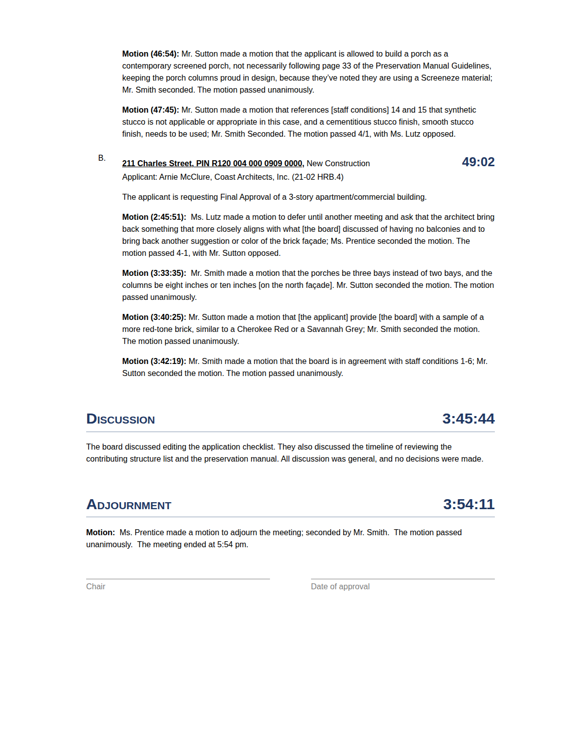Motion (46:54): Mr. Sutton made a motion that the applicant is allowed to build a porch as a contemporary screened porch, not necessarily following page 33 of the Preservation Manual Guidelines, keeping the porch columns proud in design, because they’ve noted they are using a Screeneze material; Mr. Smith seconded. The motion passed unanimously.
Motion (47:45): Mr. Sutton made a motion that references [staff conditions] 14 and 15 that synthetic stucco is not applicable or appropriate in this case, and a cementitious stucco finish, smooth stucco finish, needs to be used; Mr. Smith Seconded. The motion passed 4/1, with Ms. Lutz opposed.
B.
211 Charles Street, PIN R120 004 000 0909 0000, New Construction
49:02
Applicant: Arnie McClure, Coast Architects, Inc. (21-02 HRB.4)
The applicant is requesting Final Approval of a 3-story apartment/commercial building.
Motion (2:45:51): Ms. Lutz made a motion to defer until another meeting and ask that the architect bring back something that more closely aligns with what [the board] discussed of having no balconies and to bring back another suggestion or color of the brick façade; Ms. Prentice seconded the motion. The motion passed 4-1, with Mr. Sutton opposed.
Motion (3:33:35): Mr. Smith made a motion that the porches be three bays instead of two bays, and the columns be eight inches or ten inches [on the north façade]. Mr. Sutton seconded the motion. The motion passed unanimously.
Motion (3:40:25): Mr. Sutton made a motion that [the applicant] provide [the board] with a sample of a more red-tone brick, similar to a Cherokee Red or a Savannah Grey; Mr. Smith seconded the motion. The motion passed unanimously.
Motion (3:42:19): Mr. Smith made a motion that the board is in agreement with staff conditions 1-6; Mr. Sutton seconded the motion. The motion passed unanimously.
Discussion 3:45:44
The board discussed editing the application checklist. They also discussed the timeline of reviewing the contributing structure list and the preservation manual. All discussion was general, and no decisions were made.
Adjournment 3:54:11
Motion: Ms. Prentice made a motion to adjourn the meeting; seconded by Mr. Smith. The motion passed unanimously. The meeting ended at 5:54 pm.
Chair
Date of approval